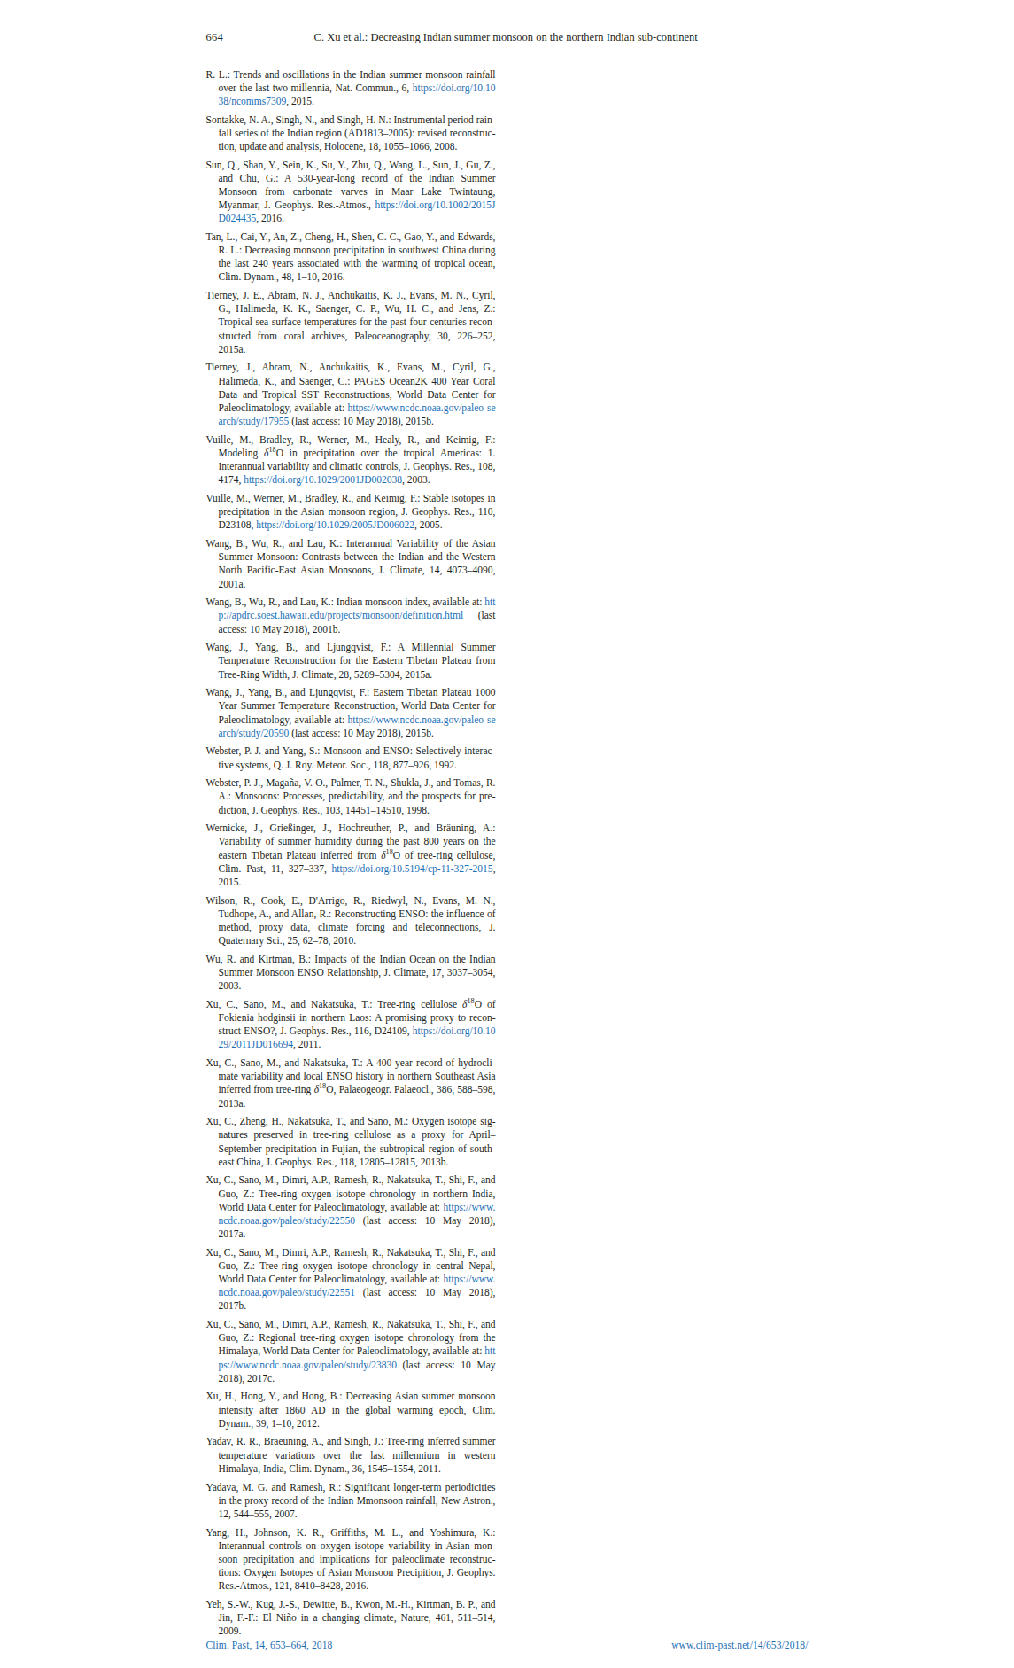664
C. Xu et al.: Decreasing Indian summer monsoon on the northern Indian sub-continent
R. L.: Trends and oscillations in the Indian summer monsoon rainfall over the last two millennia, Nat. Commun., 6, https://doi.org/10.1038/ncomms7309, 2015.
Sontakke, N. A., Singh, N., and Singh, H. N.: Instrumental period rainfall series of the Indian region (AD1813–2005): revised reconstruction, update and analysis, Holocene, 18, 1055–1066, 2008.
Sun, Q., Shan, Y., Sein, K., Su, Y., Zhu, Q., Wang, L., Sun, J., Gu, Z., and Chu, G.: A 530-year-long record of the Indian Summer Monsoon from carbonate varves in Maar Lake Twintaung, Myanmar, J. Geophys. Res.-Atmos., https://doi.org/10.1002/2015JD024435, 2016.
Tan, L., Cai, Y., An, Z., Cheng, H., Shen, C. C., Gao, Y., and Edwards, R. L.: Decreasing monsoon precipitation in southwest China during the last 240 years associated with the warming of tropical ocean, Clim. Dynam., 48, 1–10, 2016.
Tierney, J. E., Abram, N. J., Anchukaitis, K. J., Evans, M. N., Cyril, G., Halimeda, K. K., Saenger, C. P., Wu, H. C., and Jens, Z.: Tropical sea surface temperatures for the past four centuries reconstructed from coral archives, Paleoceanography, 30, 226–252, 2015a.
Tierney, J., Abram, N., Anchukaitis, K., Evans, M., Cyril, G., Halimeda, K., and Saenger, C.: PAGES Ocean2K 400 Year Coral Data and Tropical SST Reconstructions, World Data Center for Paleoclimatology, available at: https://www.ncdc.noaa.gov/paleo-search/study/17955 (last access: 10 May 2018), 2015b.
Vuille, M., Bradley, R., Werner, M., Healy, R., and Keimig, F.: Modeling δ18O in precipitation over the tropical Americas: 1. Interannual variability and climatic controls, J. Geophys. Res., 108, 4174, https://doi.org/10.1029/2001JD002038, 2003.
Vuille, M., Werner, M., Bradley, R., and Keimig, F.: Stable isotopes in precipitation in the Asian monsoon region, J. Geophys. Res., 110, D23108, https://doi.org/10.1029/2005JD006022, 2005.
Wang, B., Wu, R., and Lau, K.: Interannual Variability of the Asian Summer Monsoon: Contrasts between the Indian and the Western North Pacific-East Asian Monsoons, J. Climate, 14, 4073–4090, 2001a.
Wang, B., Wu, R., and Lau, K.: Indian monsoon index, available at: http://apdrc.soest.hawaii.edu/projects/monsoon/definition.html (last access: 10 May 2018), 2001b.
Wang, J., Yang, B., and Ljungqvist, F.: A Millennial Summer Temperature Reconstruction for the Eastern Tibetan Plateau from Tree-Ring Width, J. Climate, 28, 5289–5304, 2015a.
Wang, J., Yang, B., and Ljungqvist, F.: Eastern Tibetan Plateau 1000 Year Summer Temperature Reconstruction, World Data Center for Paleoclimatology, available at: https://www.ncdc.noaa.gov/paleo-search/study/20590 (last access: 10 May 2018), 2015b.
Webster, P. J. and Yang, S.: Monsoon and ENSO: Selectively interactive systems, Q. J. Roy. Meteor. Soc., 118, 877–926, 1992.
Webster, P. J., Magaña, V. O., Palmer, T. N., Shukla, J., and Tomas, R. A.: Monsoons: Processes, predictability, and the prospects for prediction, J. Geophys. Res., 103, 14451–14510, 1998.
Wernicke, J., Grießinger, J., Hochreuther, P., and Bräuning, A.: Variability of summer humidity during the past 800 years on the eastern Tibetan Plateau inferred from δ18O of tree-ring cellulose, Clim. Past, 11, 327–337, https://doi.org/10.5194/cp-11-327-2015, 2015.
Wilson, R., Cook, E., D'Arrigo, R., Riedwyl, N., Evans, M. N., Tudhope, A., and Allan, R.: Reconstructing ENSO: the influence of method, proxy data, climate forcing and teleconnections, J. Quaternary Sci., 25, 62–78, 2010.
Wu, R. and Kirtman, B.: Impacts of the Indian Ocean on the Indian Summer Monsoon ENSO Relationship, J. Climate, 17, 3037–3054, 2003.
Xu, C., Sano, M., and Nakatsuka, T.: Tree-ring cellulose δ18O of Fokienia hodginsii in northern Laos: A promising proxy to reconstruct ENSO?, J. Geophys. Res., 116, D24109, https://doi.org/10.1029/2011JD016694, 2011.
Xu, C., Sano, M., and Nakatsuka, T.: A 400-year record of hydroclimate variability and local ENSO history in northern Southeast Asia inferred from tree-ring δ18O, Palaeogeogr. Palaeocl., 386, 588–598, 2013a.
Xu, C., Zheng, H., Nakatsuka, T., and Sano, M.: Oxygen isotope signatures preserved in tree-ring cellulose as a proxy for April–September precipitation in Fujian, the subtropical region of southeast China, J. Geophys. Res., 118, 12805–12815, 2013b.
Xu, C., Sano, M., Dimri, A.P., Ramesh, R., Nakatsuka, T., Shi, F., and Guo, Z.: Tree-ring oxygen isotope chronology in northern India, World Data Center for Paleoclimatology, available at: https://www.ncdc.noaa.gov/paleo/study/22550 (last access: 10 May 2018), 2017a.
Xu, C., Sano, M., Dimri, A.P., Ramesh, R., Nakatsuka, T., Shi, F., and Guo, Z.: Tree-ring oxygen isotope chronology in central Nepal, World Data Center for Paleoclimatology, available at: https://www.ncdc.noaa.gov/paleo/study/22551 (last access: 10 May 2018), 2017b.
Xu, C., Sano, M., Dimri, A.P., Ramesh, R., Nakatsuka, T., Shi, F., and Guo, Z.: Regional tree-ring oxygen isotope chronology from the Himalaya, World Data Center for Paleoclimatology, available at: https://www.ncdc.noaa.gov/paleo/study/23830 (last access: 10 May 2018), 2017c.
Xu, H., Hong, Y., and Hong, B.: Decreasing Asian summer monsoon intensity after 1860 AD in the global warming epoch, Clim. Dynam., 39, 1–10, 2012.
Yadav, R. R., Braeuning, A., and Singh, J.: Tree-ring inferred summer temperature variations over the last millennium in western Himalaya, India, Clim. Dynam., 36, 1545–1554, 2011.
Yadava, M. G. and Ramesh, R.: Significant longer-term periodicities in the proxy record of the Indian Mmonsoon rainfall, New Astron., 12, 544–555, 2007.
Yang, H., Johnson, K. R., Griffiths, M. L., and Yoshimura, K.: Interannual controls on oxygen isotope variability in Asian monsoon precipitation and implications for paleoclimate reconstructions: Oxygen Isotopes of Asian Monsoon Precipition, J. Geophys. Res.-Atmos., 121, 8410–8428, 2016.
Yeh, S.-W., Kug, J.-S., Dewitte, B., Kwon, M.-H., Kirtman, B. P., and Jin, F.-F.: El Niño in a changing climate, Nature, 461, 511–514, 2009.
Clim. Past, 14, 653–664, 2018
www.clim-past.net/14/653/2018/